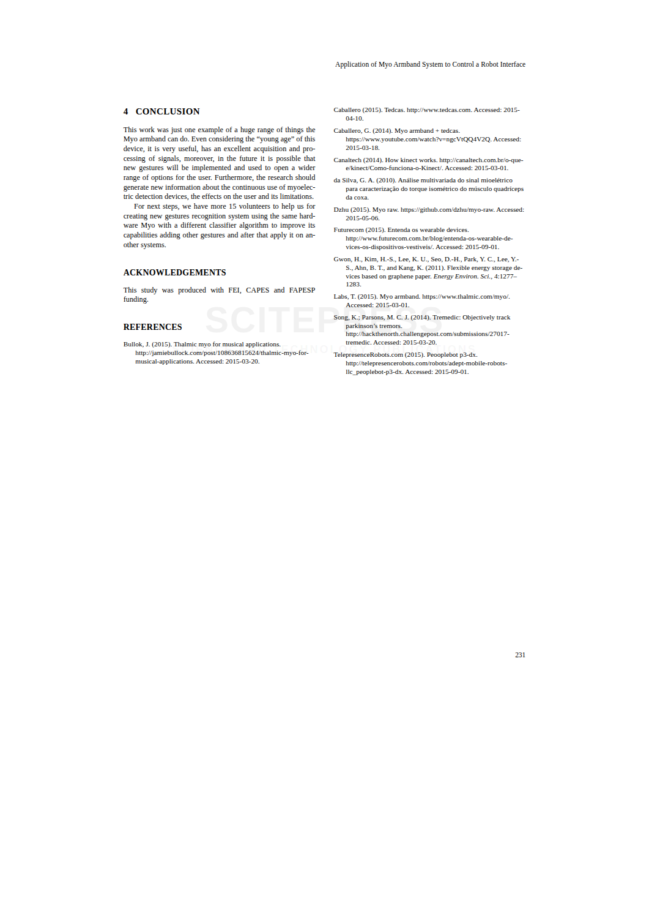Application of Myo Armband System to Control a Robot Interface
SCITEPRESS
SCIENCE AND TECHNOLOGY PUBLICATIONS
4 CONCLUSION
This work was just one example of a huge range of things the Myo armband can do. Even considering the “young age” of this device, it is very useful, has an excellent acquisition and processing of signals, moreover, in the future it is possible that new gestures will be implemented and used to open a wider range of options for the user. Furthermore, the research should generate new information about the continuous use of myoelectric detection devices, the effects on the user and its limitations.
For next steps, we have more 15 volunteers to help us for creating new gestures recognition system using the same hardware Myo with a different classifier algorithm to improve its capabilities adding other gestures and after that apply it on another systems.
ACKNOWLEDGEMENTS
This study was produced with FEI, CAPES and FAPESP funding.
REFERENCES
Bullok, J. (2015). Thalmic myo for musical applications. http://jamiebullock.com/post/108636815624/thalmic-myo-for-musical-applications. Accessed: 2015-03-20.
Caballero (2015). Tedcas. http://www.tedcas.com. Accessed: 2015-04-10.
Caballero, G. (2014). Myo armband + tedcas. https://www.youtube.com/watch?v=ngcVtQQ4V2Q. Accessed: 2015-03-18.
Canaltech (2014). How kinect works. http://canaltech.com.br/o-que-e/kinect/Como-funciona-o-Kinect/. Accessed: 2015-03-01.
da Silva, G. A. (2010). Análise multivariada do sinal mioelétrico para caracterização do torque isométrico do músculo quadríceps da coxa.
Dzhu (2015). Myo raw. https://github.com/dzhu/myo-raw. Accessed: 2015-05-06.
Futurecom (2015). Entenda os wearable devices. http://www.futurecom.com.br/blog/entenda-os-wearable-devices-os-dispositivos-vestiveis/. Accessed: 2015-09-01.
Gwon, H., Kim, H.-S., Lee, K. U., Seo, D.-H., Park, Y. C., Lee, Y.-S., Ahn, B. T., and Kang, K. (2011). Flexible energy storage devices based on graphene paper. Energy Environ. Sci., 4:1277–1283.
Labs, T. (2015). Myo armband. https://www.thalmic.com/myo/. Accessed: 2015-03-01.
Song, K.; Parsons, M. C. J. (2014). Tremedic: Objectively track parkinson’s tremors. http://hackthenorth.challengepost.com/submissions/27017-tremedic. Accessed: 2015-03-20.
TelepresenceRobots.com (2015). Peooplebot p3-dx. http://telepresencerobots.com/robots/adept-mobile-robots-llc_peoplebot-p3-dx. Accessed: 2015-09-01.
231